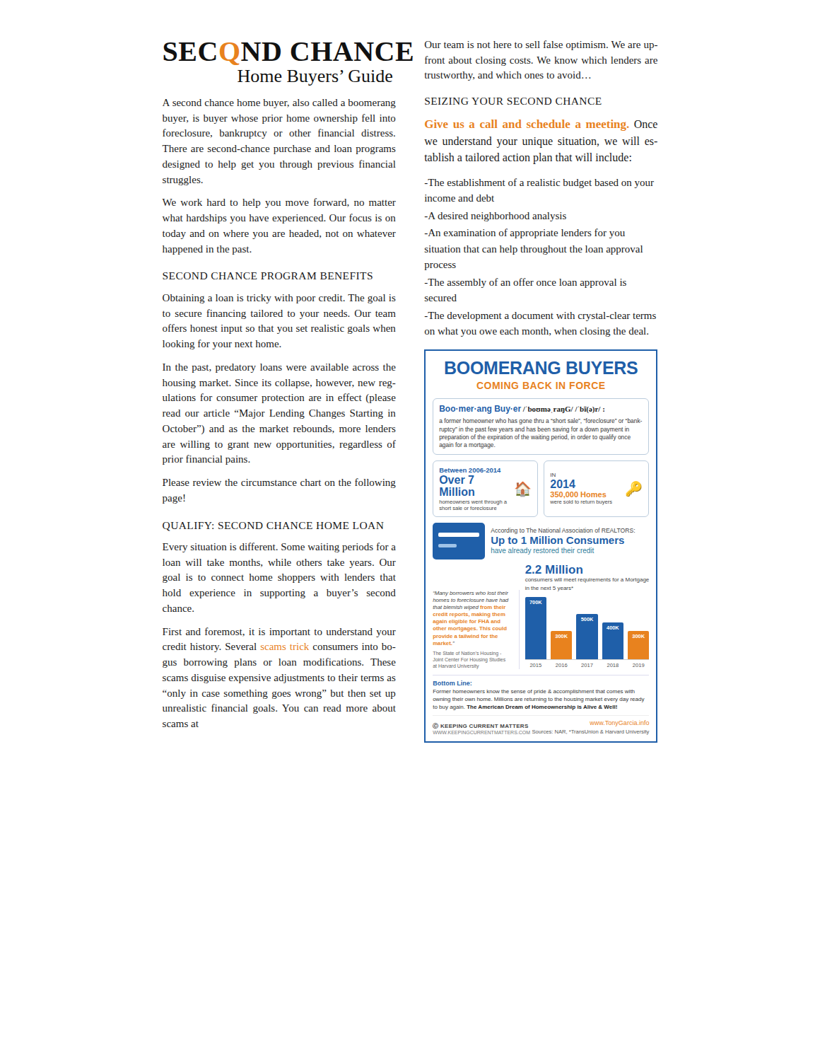SECQND CHANCE
Home Buyers’ Guide
A second chance home buyer, also called a boomerang buyer, is buyer whose prior home ownership fell into foreclosure, bankruptcy or other financial distress. There are second-chance purchase and loan programs designed to help get you through previous financial struggles.
We work hard to help you move forward, no matter what hardships you have experienced. Our focus is on today and on where you are headed, not on whatever happened in the past.
Second Chance Program Benefits
Obtaining a loan is tricky with poor credit. The goal is to secure financing tailored to your needs. Our team offers honest input so that you set realistic goals when looking for your next home.
In the past, predatory loans were available across the housing market. Since its collapse, however, new regulations for consumer protection are in effect (please read our article “Major Lending Changes Starting in October”) and as the market rebounds, more lenders are willing to grant new opportunities, regardless of prior financial pains.
Please review the circumstance chart on the following page!
Qualify: Second Chance Home Loan
Every situation is different. Some waiting periods for a loan will take months, while others take years. Our goal is to connect home shoppers with lenders that hold experience in supporting a buyer’s second chance.
First and foremost, it is important to understand your credit history. Several scams trick consumers into bogus borrowing plans or loan modifications. These scams disguise expensive adjustments to their terms as “only in case something goes wrong” but then set up unrealistic financial goals. You can read more about scams at
Our team is not here to sell false optimism. We are upfront about closing costs. We know which lenders are trustworthy, and which ones to avoid…
Seizing Your Second Chance
Give us a call and schedule a meeting. Once we understand your unique situation, we will establish a tailored action plan that will include:
-The establishment of a realistic budget based on your income and debt
-A desired neighborhood analysis
-An examination of appropriate lenders for you situation that can help throughout the loan approval process
-The assembly of an offer once loan approval is secured
-The development a document with crystal-clear terms on what you owe each month, when closing the deal.
BOOMERANG BUYERS
COMING BACK IN FORCE
Boo·mer·ang Buy·er /ˈboʊməˌraŋG/ /ˈbī(ə)r/ :
a former homeowner who has gone thru a “short sale”, “foreclosure” or “bankruptcy” in the past few years and has been saving for a down payment in preparation of the expiration of the waiting period, in order to qualify once again for a mortgage.
Between 2006-2014
Over 7 Million
homeowners went through a short sale or foreclosure
🏠
IN
2014
350,000 Homes
were sold to return buyers
🔑
According to The National Association of REALTORS:
Up to 1 Million Consumers
have already restored their credit
“Many borrowers who lost their homes to foreclosure have had that blemish wiped from their credit reports, making them again eligible for FHA and other mortgages. This could provide a tailwind for the market.”
The State of Nation’s Housing -
Joint Center For Housing Studies
at Harvard University
2.2 Million
consumers will meet requirements for a Mortgage in the next 5 years*
700K
300K
500K
400K
300K
20152016201720182019
Bottom Line:
Former homeowners know the sense of pride & accomplishment that comes with owning their own home. Millions are returning to the housing market every day ready to buy again. The American Dream of Homeownership is Alive & Well!
Ⓒ KEEPING CURRENT MATTERS
WWW.KEEPINGCURRENTMATTERS.COM
www.TonyGarcia.info
Sources: NAR, *TransUnion & Harvard University